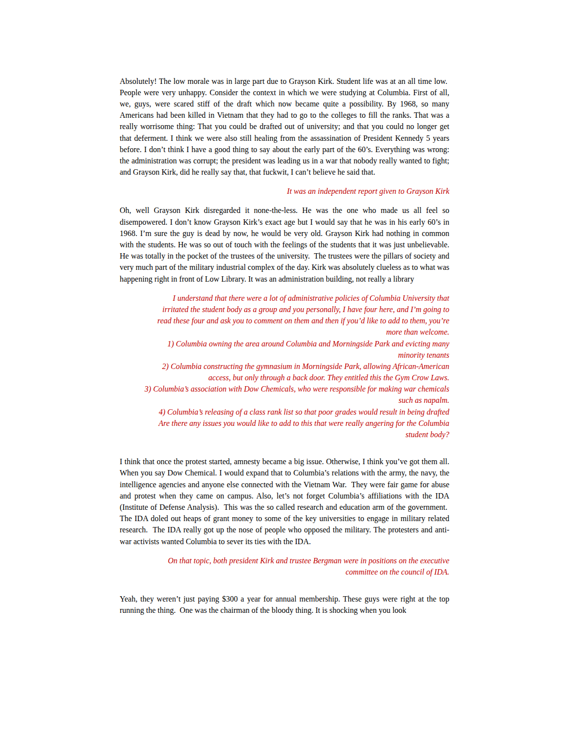Absolutely! The low morale was in large part due to Grayson Kirk. Student life was at an all time low. People were very unhappy. Consider the context in which we were studying at Columbia. First of all, we, guys, were scared stiff of the draft which now became quite a possibility. By 1968, so many Americans had been killed in Vietnam that they had to go to the colleges to fill the ranks. That was a really worrisome thing: That you could be drafted out of university; and that you could no longer get that deferment. I think we were also still healing from the assassination of President Kennedy 5 years before. I don’t think I have a good thing to say about the early part of the 60’s. Everything was wrong: the administration was corrupt; the president was leading us in a war that nobody really wanted to fight; and Grayson Kirk, did he really say that, that fuckwit, I can’t believe he said that.
It was an independent report given to Grayson Kirk
Oh, well Grayson Kirk disregarded it none-the-less. He was the one who made us all feel so disempowered. I don’t know Grayson Kirk’s exact age but I would say that he was in his early 60’s in 1968. I’m sure the guy is dead by now, he would be very old. Grayson Kirk had nothing in common with the students. He was so out of touch with the feelings of the students that it was just unbelievable. He was totally in the pocket of the trustees of the university. The trustees were the pillars of society and very much part of the military industrial complex of the day. Kirk was absolutely clueless as to what was happening right in front of Low Library. It was an administration building, not really a library
I understand that there were a lot of administrative policies of Columbia University that irritated the student body as a group and you personally, I have four here, and I’m going to read these four and ask you to comment on them and then if you’d like to add to them, you’re more than welcome. 1) Columbia owning the area around Columbia and Morningside Park and evicting many minority tenants 2) Columbia constructing the gymnasium in Morningside Park, allowing African-American access, but only through a back door. They entitled this the Gym Crow Laws. 3) Columbia’s association with Dow Chemicals, who were responsible for making war chemicals such as napalm. 4) Columbia’s releasing of a class rank list so that poor grades would result in being drafted Are there any issues you would like to add to this that were really angering for the Columbia student body?
I think that once the protest started, amnesty became a big issue. Otherwise, I think you’ve got them all. When you say Dow Chemical. I would expand that to Columbia’s relations with the army, the navy, the intelligence agencies and anyone else connected with the Vietnam War. They were fair game for abuse and protest when they came on campus. Also, let’s not forget Columbia’s affiliations with the IDA (Institute of Defense Analysis). This was the so called research and education arm of the government. The IDA doled out heaps of grant money to some of the key universities to engage in military related research. The IDA really got up the nose of people who opposed the military. The protesters and anti-war activists wanted Columbia to sever its ties with the IDA.
On that topic, both president Kirk and trustee Bergman were in positions on the executive committee on the council of IDA.
Yeah, they weren’t just paying $300 a year for annual membership. These guys were right at the top running the thing. One was the chairman of the bloody thing. It is shocking when you look